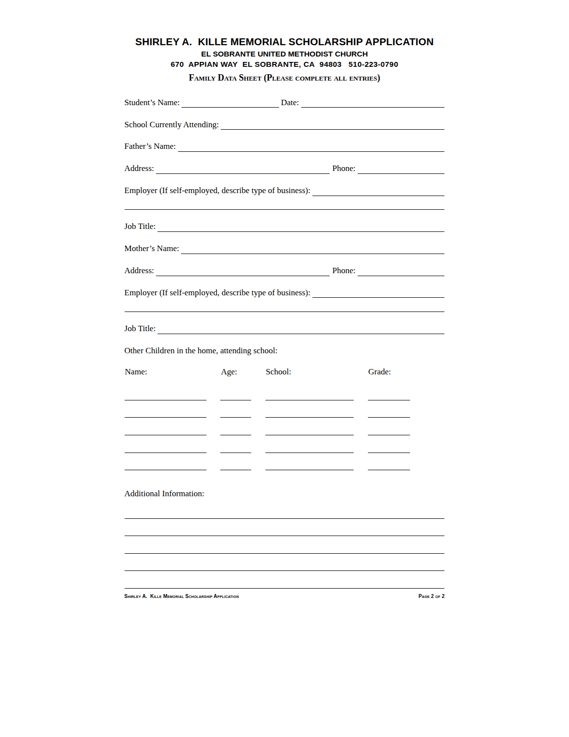SHIRLEY A. KILLE MEMORIAL SCHOLARSHIP APPLICATION
EL SOBRANTE UNITED METHODIST CHURCH
670 APPIAN WAY EL SOBRANTE, CA 94803 510-223-0790
Family Data Sheet (Please complete all entries)
Student’s Name: Date:
School Currently Attending:
Father’s Name:
Address: Phone:
Employer (If self-employed, describe type of business):
Job Title:
Mother’s Name:
Address: Phone:
Employer (If self-employed, describe type of business):
Job Title:
Other Children in the home, attending school:
| Name: | Age: | School: | Grade: | |
| --- | --- | --- | --- | --- |
Additional Information:
Shirley A. Kille Memorial Scholarship Application Page 2 of 2